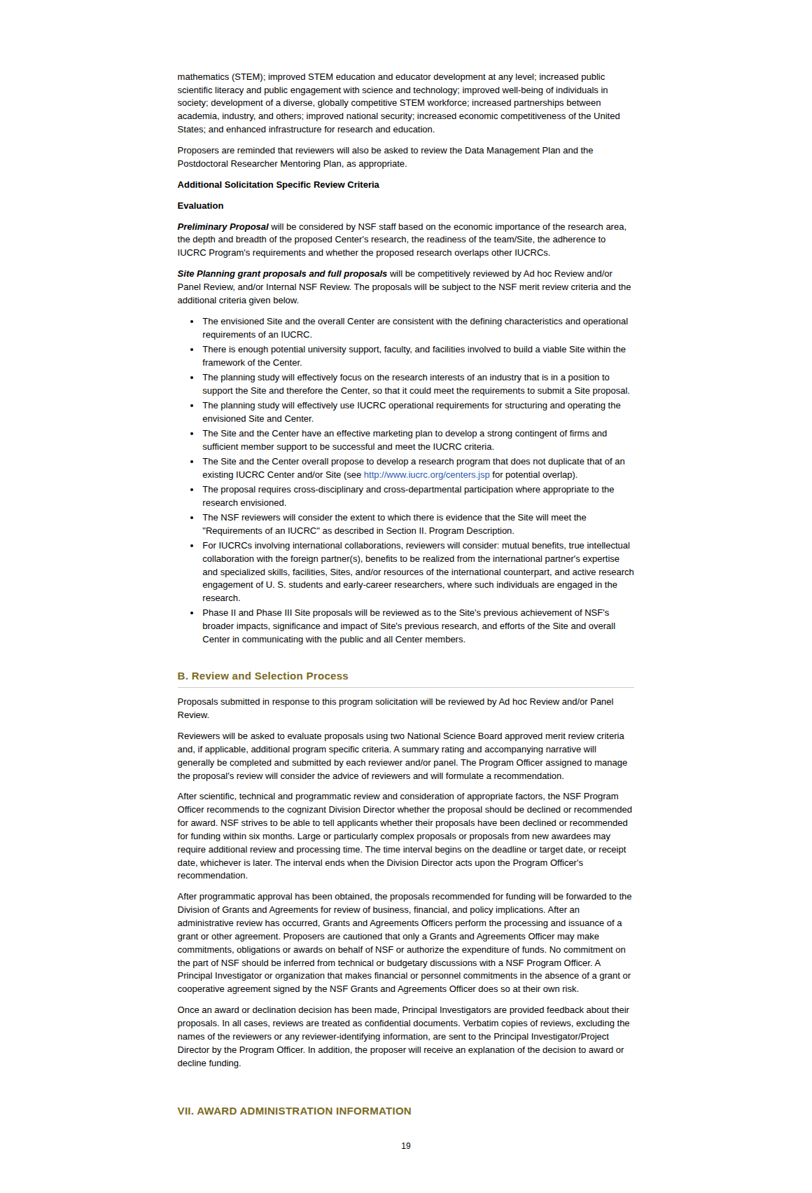mathematics (STEM); improved STEM education and educator development at any level; increased public scientific literacy and public engagement with science and technology; improved well-being of individuals in society; development of a diverse, globally competitive STEM workforce; increased partnerships between academia, industry, and others; improved national security; increased economic competitiveness of the United States; and enhanced infrastructure for research and education.
Proposers are reminded that reviewers will also be asked to review the Data Management Plan and the Postdoctoral Researcher Mentoring Plan, as appropriate.
Additional Solicitation Specific Review Criteria
Evaluation
Preliminary Proposal will be considered by NSF staff based on the economic importance of the research area, the depth and breadth of the proposed Center's research, the readiness of the team/Site, the adherence to IUCRC Program's requirements and whether the proposed research overlaps other IUCRCs.
Site Planning grant proposals and full proposals will be competitively reviewed by Ad hoc Review and/or Panel Review, and/or Internal NSF Review. The proposals will be subject to the NSF merit review criteria and the additional criteria given below.
The envisioned Site and the overall Center are consistent with the defining characteristics and operational requirements of an IUCRC.
There is enough potential university support, faculty, and facilities involved to build a viable Site within the framework of the Center.
The planning study will effectively focus on the research interests of an industry that is in a position to support the Site and therefore the Center, so that it could meet the requirements to submit a Site proposal.
The planning study will effectively use IUCRC operational requirements for structuring and operating the envisioned Site and Center.
The Site and the Center have an effective marketing plan to develop a strong contingent of firms and sufficient member support to be successful and meet the IUCRC criteria.
The Site and the Center overall propose to develop a research program that does not duplicate that of an existing IUCRC Center and/or Site (see http://www.iucrc.org/centers.jsp for potential overlap).
The proposal requires cross-disciplinary and cross-departmental participation where appropriate to the research envisioned.
The NSF reviewers will consider the extent to which there is evidence that the Site will meet the "Requirements of an IUCRC" as described in Section II. Program Description.
For IUCRCs involving international collaborations, reviewers will consider: mutual benefits, true intellectual collaboration with the foreign partner(s), benefits to be realized from the international partner's expertise and specialized skills, facilities, Sites, and/or resources of the international counterpart, and active research engagement of U. S. students and early-career researchers, where such individuals are engaged in the research.
Phase II and Phase III Site proposals will be reviewed as to the Site's previous achievement of NSF's broader impacts, significance and impact of Site's previous research, and efforts of the Site and overall Center in communicating with the public and all Center members.
B. Review and Selection Process
Proposals submitted in response to this program solicitation will be reviewed by Ad hoc Review and/or Panel Review.
Reviewers will be asked to evaluate proposals using two National Science Board approved merit review criteria and, if applicable, additional program specific criteria. A summary rating and accompanying narrative will generally be completed and submitted by each reviewer and/or panel. The Program Officer assigned to manage the proposal's review will consider the advice of reviewers and will formulate a recommendation.
After scientific, technical and programmatic review and consideration of appropriate factors, the NSF Program Officer recommends to the cognizant Division Director whether the proposal should be declined or recommended for award. NSF strives to be able to tell applicants whether their proposals have been declined or recommended for funding within six months. Large or particularly complex proposals or proposals from new awardees may require additional review and processing time. The time interval begins on the deadline or target date, or receipt date, whichever is later. The interval ends when the Division Director acts upon the Program Officer's recommendation.
After programmatic approval has been obtained, the proposals recommended for funding will be forwarded to the Division of Grants and Agreements for review of business, financial, and policy implications. After an administrative review has occurred, Grants and Agreements Officers perform the processing and issuance of a grant or other agreement. Proposers are cautioned that only a Grants and Agreements Officer may make commitments, obligations or awards on behalf of NSF or authorize the expenditure of funds. No commitment on the part of NSF should be inferred from technical or budgetary discussions with a NSF Program Officer. A Principal Investigator or organization that makes financial or personnel commitments in the absence of a grant or cooperative agreement signed by the NSF Grants and Agreements Officer does so at their own risk.
Once an award or declination decision has been made, Principal Investigators are provided feedback about their proposals. In all cases, reviews are treated as confidential documents. Verbatim copies of reviews, excluding the names of the reviewers or any reviewer-identifying information, are sent to the Principal Investigator/Project Director by the Program Officer. In addition, the proposer will receive an explanation of the decision to award or decline funding.
VII. AWARD ADMINISTRATION INFORMATION
19